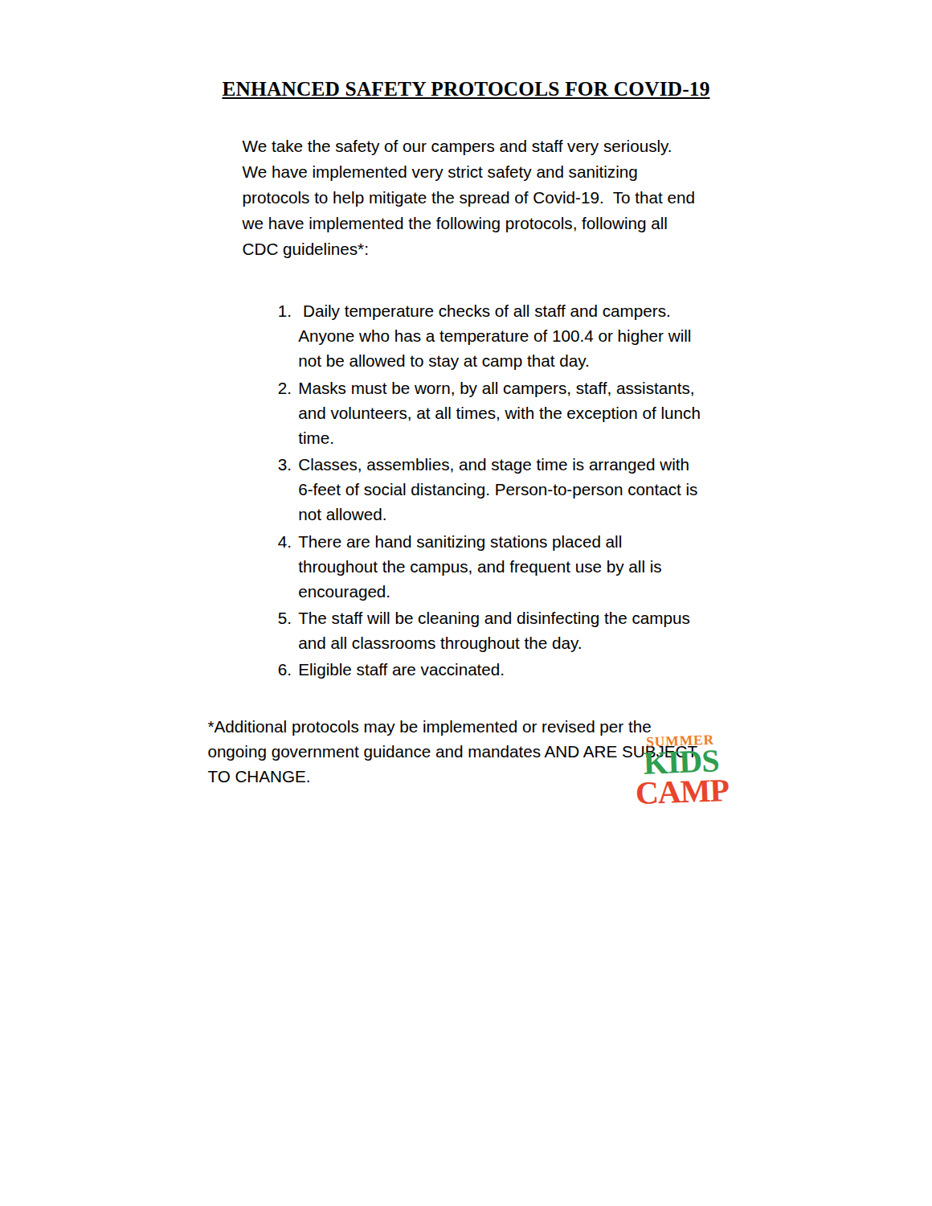Enhanced Safety Protocols for Covid-19
We take the safety of our campers and staff very seriously. We have implemented very strict safety and sanitizing protocols to help mitigate the spread of Covid-19. To that end we have implemented the following protocols, following all CDC guidelines*:
Daily temperature checks of all staff and campers. Anyone who has a temperature of 100.4 or higher will not be allowed to stay at camp that day.
Masks must be worn, by all campers, staff, assistants, and volunteers, at all times, with the exception of lunch time.
Classes, assemblies, and stage time is arranged with 6-feet of social distancing. Person-to-person contact is not allowed.
There are hand sanitizing stations placed all throughout the campus, and frequent use by all is encouraged.
The staff will be cleaning and disinfecting the campus and all classrooms throughout the day.
Eligible staff are vaccinated.
*Additional protocols may be implemented or revised per the ongoing government guidance and mandates AND ARE SUBJECT TO CHANGE.
Summer Kids Camp